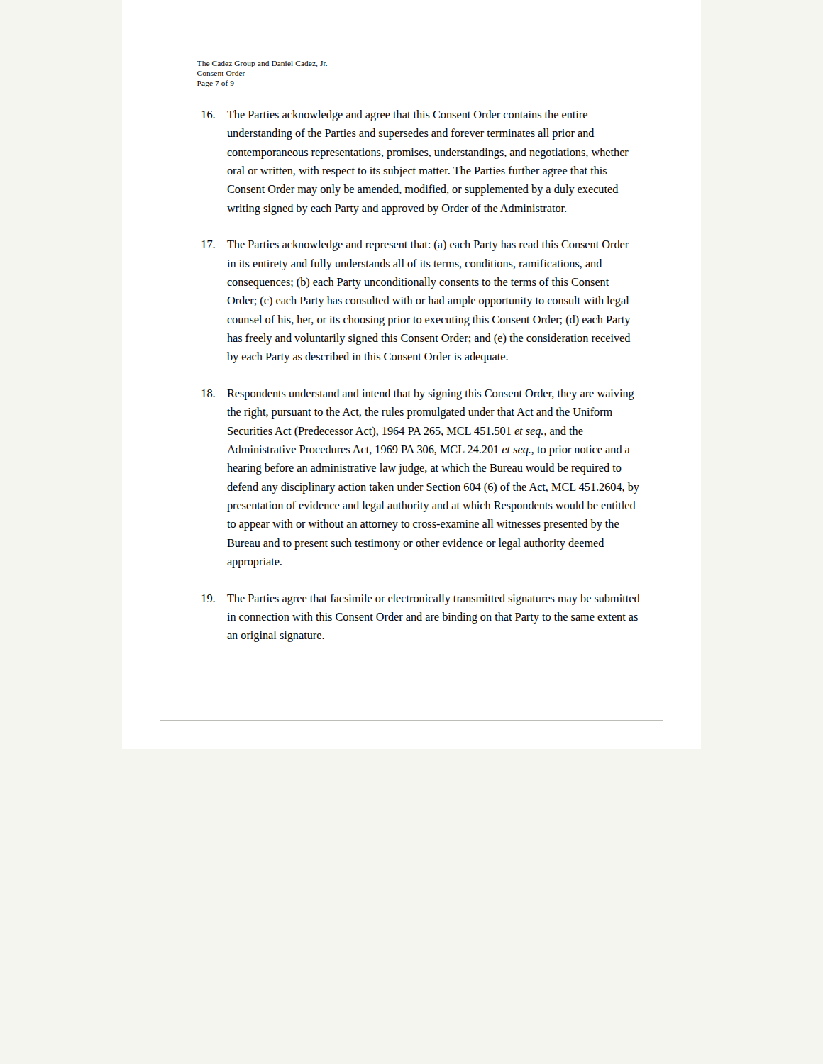The Cadez Group and Daniel Cadez, Jr.
Consent Order
Page 7 of 9
The Parties acknowledge and agree that this Consent Order contains the entire understanding of the Parties and supersedes and forever terminates all prior and contemporaneous representations, promises, understandings, and negotiations, whether oral or written, with respect to its subject matter. The Parties further agree that this Consent Order may only be amended, modified, or supplemented by a duly executed writing signed by each Party and approved by Order of the Administrator.
The Parties acknowledge and represent that: (a) each Party has read this Consent Order in its entirety and fully understands all of its terms, conditions, ramifications, and consequences; (b) each Party unconditionally consents to the terms of this Consent Order; (c) each Party has consulted with or had ample opportunity to consult with legal counsel of his, her, or its choosing prior to executing this Consent Order; (d) each Party has freely and voluntarily signed this Consent Order; and (e) the consideration received by each Party as described in this Consent Order is adequate.
Respondents understand and intend that by signing this Consent Order, they are waiving the right, pursuant to the Act, the rules promulgated under that Act and the Uniform Securities Act (Predecessor Act), 1964 PA 265, MCL 451.501 et seq., and the Administrative Procedures Act, 1969 PA 306, MCL 24.201 et seq., to prior notice and a hearing before an administrative law judge, at which the Bureau would be required to defend any disciplinary action taken under Section 604 (6) of the Act, MCL 451.2604, by presentation of evidence and legal authority and at which Respondents would be entitled to appear with or without an attorney to cross-examine all witnesses presented by the Bureau and to present such testimony or other evidence or legal authority deemed appropriate.
The Parties agree that facsimile or electronically transmitted signatures may be submitted in connection with this Consent Order and are binding on that Party to the same extent as an original signature.